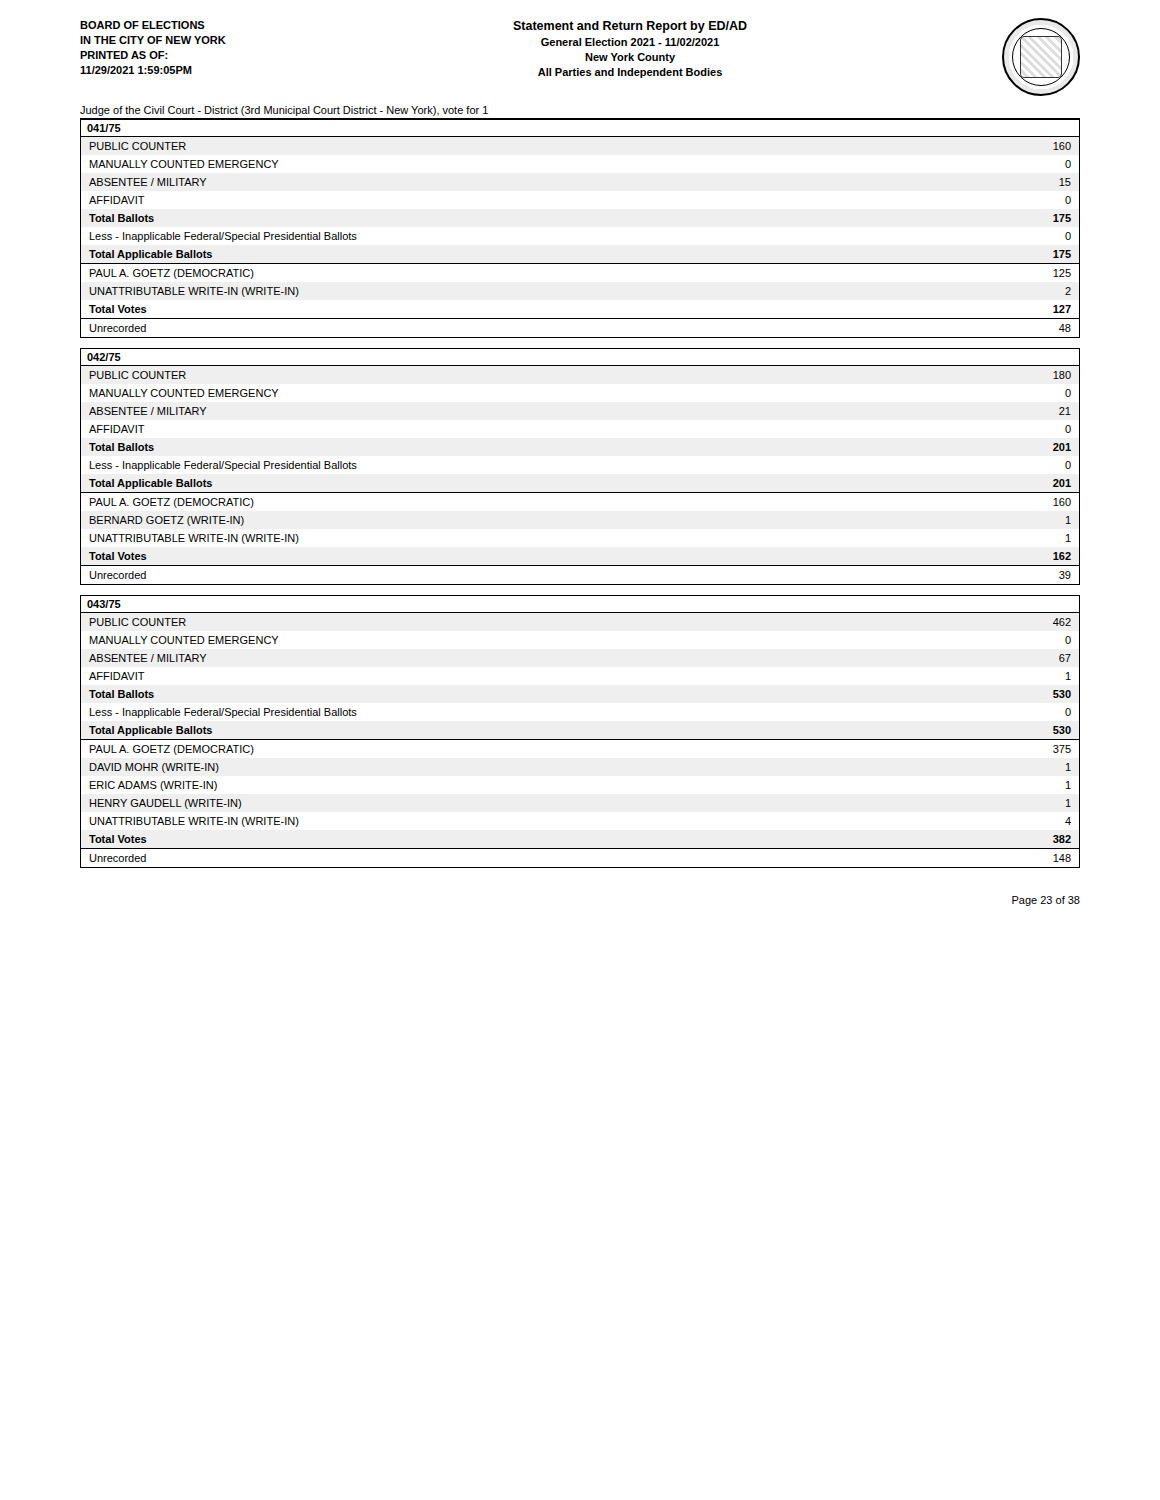BOARD OF ELECTIONS
IN THE CITY OF NEW YORK
PRINTED AS OF:
11/29/2021 1:59:05PM
Statement and Return Report by ED/AD
General Election 2021 - 11/02/2021
New York County
All Parties and Independent Bodies
Judge of the Civil Court - District (3rd Municipal Court District - New York), vote for 1
041/75
| PUBLIC COUNTER | 160 |
| MANUALLY COUNTED EMERGENCY | 0 |
| ABSENTEE / MILITARY | 15 |
| AFFIDAVIT | 0 |
| Total Ballots | 175 |
| Less - Inapplicable Federal/Special Presidential Ballots | 0 |
| Total Applicable Ballots | 175 |
| PAUL A. GOETZ (DEMOCRATIC) | 125 |
| UNATTRIBUTABLE WRITE-IN (WRITE-IN) | 2 |
| Total Votes | 127 |
| Unrecorded | 48 |
042/75
| PUBLIC COUNTER | 180 |
| MANUALLY COUNTED EMERGENCY | 0 |
| ABSENTEE / MILITARY | 21 |
| AFFIDAVIT | 0 |
| Total Ballots | 201 |
| Less - Inapplicable Federal/Special Presidential Ballots | 0 |
| Total Applicable Ballots | 201 |
| PAUL A. GOETZ (DEMOCRATIC) | 160 |
| BERNARD GOETZ (WRITE-IN) | 1 |
| UNATTRIBUTABLE WRITE-IN (WRITE-IN) | 1 |
| Total Votes | 162 |
| Unrecorded | 39 |
043/75
| PUBLIC COUNTER | 462 |
| MANUALLY COUNTED EMERGENCY | 0 |
| ABSENTEE / MILITARY | 67 |
| AFFIDAVIT | 1 |
| Total Ballots | 530 |
| Less - Inapplicable Federal/Special Presidential Ballots | 0 |
| Total Applicable Ballots | 530 |
| PAUL A. GOETZ (DEMOCRATIC) | 375 |
| DAVID MOHR (WRITE-IN) | 1 |
| ERIC ADAMS (WRITE-IN) | 1 |
| HENRY GAUDELL (WRITE-IN) | 1 |
| UNATTRIBUTABLE WRITE-IN (WRITE-IN) | 4 |
| Total Votes | 382 |
| Unrecorded | 148 |
Page 23 of 38